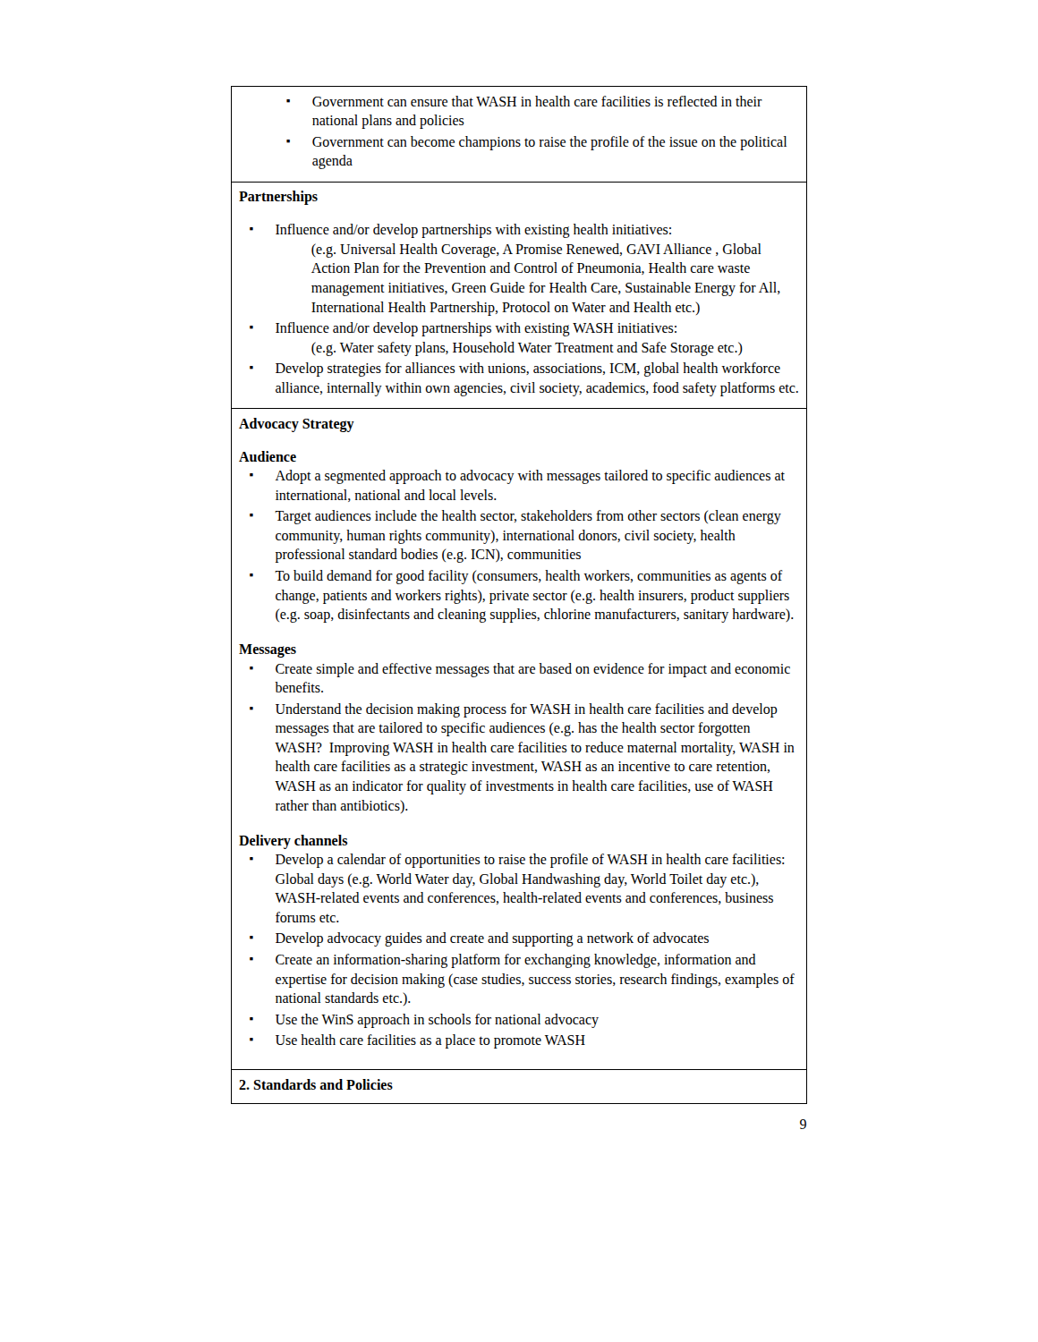| Government can ensure that WASH in health care facilities is reflected in their national plans and policies Government can become champions to raise the profile of the issue on the political agenda |
| Partnerships Influence and/or develop partnerships with existing health initiatives: (e.g. Universal Health Coverage, A Promise Renewed, GAVI Alliance , Global Action Plan for the Prevention and Control of Pneumonia, Health care waste management initiatives, Green Guide for Health Care, Sustainable Energy for All, International Health Partnership, Protocol on Water and Health etc.) Influence and/or develop partnerships with existing WASH initiatives: (e.g. Water safety plans, Household Water Treatment and Safe Storage etc.) Develop strategies for alliances with unions, associations, ICM, global health workforce alliance, internally within own agencies, civil society, academics, food safety platforms etc. |
| Advocacy Strategy Audience Adopt a segmented approach to advocacy with messages tailored to specific audiences at international, national and local levels. Target audiences include the health sector, stakeholders from other sectors (clean energy community, human rights community), international donors, civil society, health professional standard bodies (e.g. ICN), communities To build demand for good facility (consumers, health workers, communities as agents of change, patients and workers rights), private sector (e.g. health insurers, product suppliers (e.g. soap, disinfectants and cleaning supplies, chlorine manufacturers, sanitary hardware). Messages Create simple and effective messages that are based on evidence for impact and economic benefits. Understand the decision making process for WASH in health care facilities and develop messages that are tailored to specific audiences (e.g. has the health sector forgotten WASH? Improving WASH in health care facilities to reduce maternal mortality, WASH in health care facilities as a strategic investment, WASH as an incentive to care retention, WASH as an indicator for quality of investments in health care facilities, use of WASH rather than antibiotics). Delivery channels Develop a calendar of opportunities to raise the profile of WASH in health care facilities: Global days (e.g. World Water day, Global Handwashing day, World Toilet day etc.), WASH-related events and conferences, health-related events and conferences, business forums etc. Develop advocacy guides and create and supporting a network of advocates Create an information-sharing platform for exchanging knowledge, information and expertise for decision making (case studies, success stories, research findings, examples of national standards etc.). Use the WinS approach in schools for national advocacy Use health care facilities as a place to promote WASH |
| 2. Standards and Policies |
9